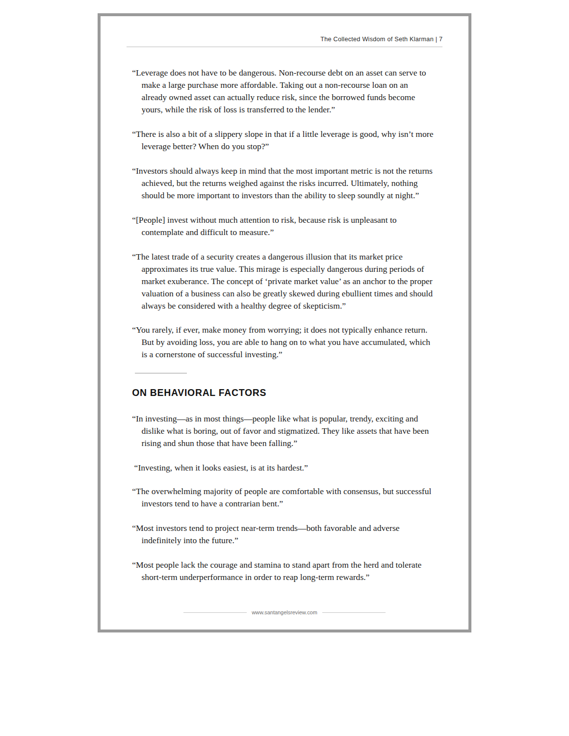The Collected Wisdom of Seth Klarman | 7
“Leverage does not have to be dangerous. Non-recourse debt on an asset can serve to make a large purchase more affordable. Taking out a non-recourse loan on an already owned asset can actually reduce risk, since the borrowed funds become yours, while the risk of loss is transferred to the lender.”
“There is also a bit of a slippery slope in that if a little leverage is good, why isn’t more leverage better? When do you stop?”
“Investors should always keep in mind that the most important metric is not the returns achieved, but the returns weighed against the risks incurred. Ultimately, nothing should be more important to investors than the ability to sleep soundly at night.”
“[People] invest without much attention to risk, because risk is unpleasant to contemplate and difficult to measure.”
“The latest trade of a security creates a dangerous illusion that its market price approximates its true value. This mirage is especially dangerous during periods of market exuberance. The concept of ‘private market value’ as an anchor to the proper valuation of a business can also be greatly skewed during ebullient times and should always be considered with a healthy degree of skepticism.”
“You rarely, if ever, make money from worrying; it does not typically enhance return. But by avoiding loss, you are able to hang on to what you have accumulated, which is a cornerstone of successful investing.”
ON BEHAVIORAL FACTORS
“In investing—as in most things—people like what is popular, trendy, exciting and dislike what is boring, out of favor and stigmatized. They like assets that have been rising and shun those that have been falling.”
“Investing, when it looks easiest, is at its hardest.”
“The overwhelming majority of people are comfortable with consensus, but successful investors tend to have a contrarian bent.”
“Most investors tend to project near-term trends—both favorable and adverse indefinitely into the future.”
“Most people lack the courage and stamina to stand apart from the herd and tolerate short-term underperformance in order to reap long-term rewards.”
www.santangelsreview.com